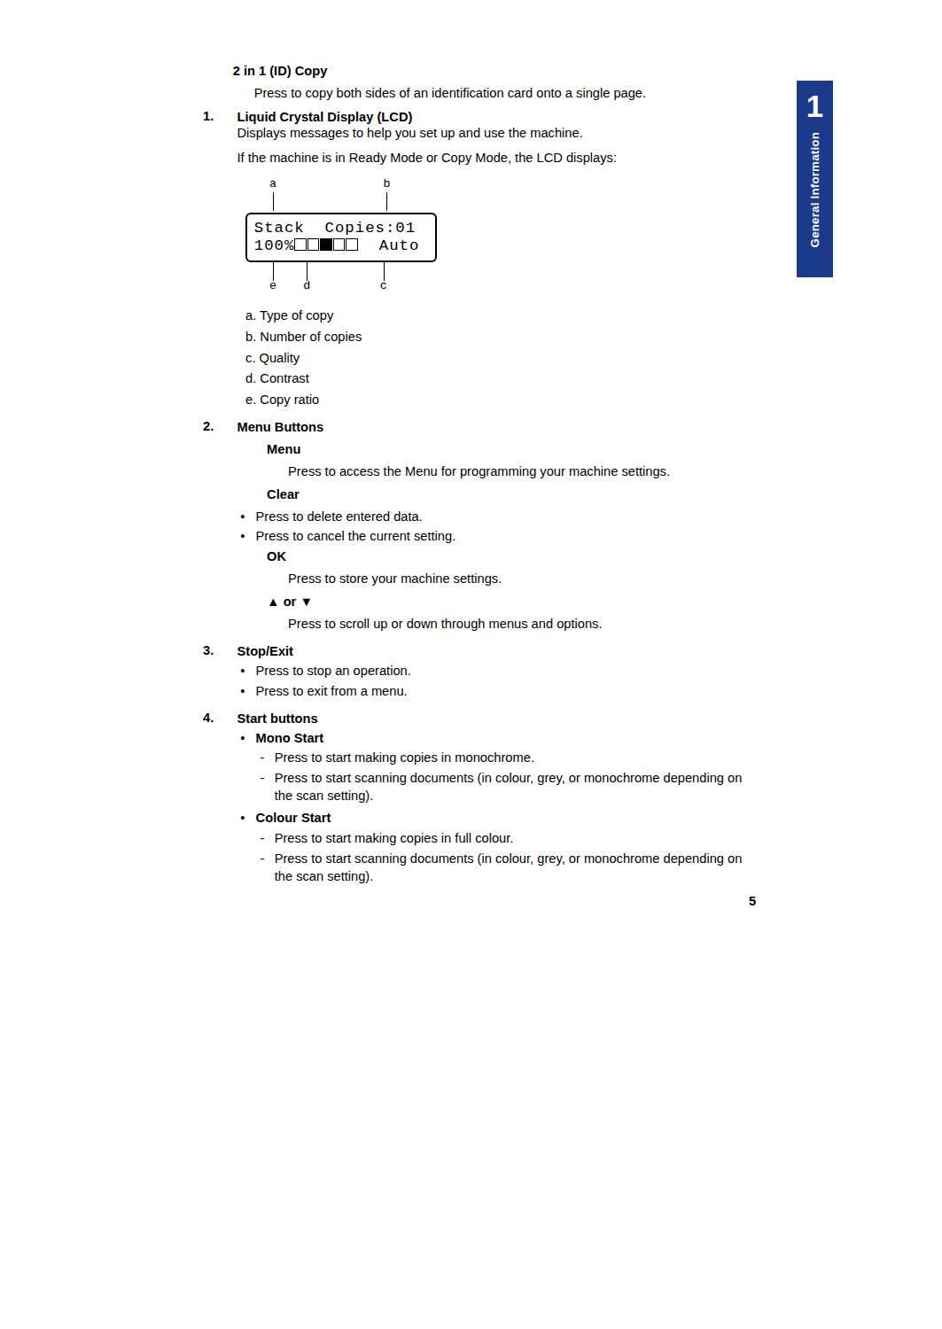1
General Information
2 in 1 (ID) Copy
Press to copy both sides of an identification card onto a single page.
Liquid Crystal Display (LCD)
Displays messages to help you set up and use the machine.
If the machine is in Ready Mode or Copy Mode, the LCD displays:
a b
Stack Copies:01
100% Auto
e d c
a. Type of copy
b. Number of copies
c. Quality
d. Contrast
e. Copy ratio
Menu Buttons
Menu
Press to access the Menu for programming your machine settings.
Clear
Press to delete entered data.
Press to cancel the current setting.
OK
Press to store your machine settings.
▲ or ▼
Press to scroll up or down through menus and options.
Stop/Exit
Press to stop an operation.
Press to exit from a menu.
Start buttons
Mono Start
Press to start making copies in monochrome.
Press to start scanning documents (in colour, grey, or monochrome depending on the scan setting).
Colour Start
Press to start making copies in full colour.
Press to start scanning documents (in colour, grey, or monochrome depending on the scan setting).
5